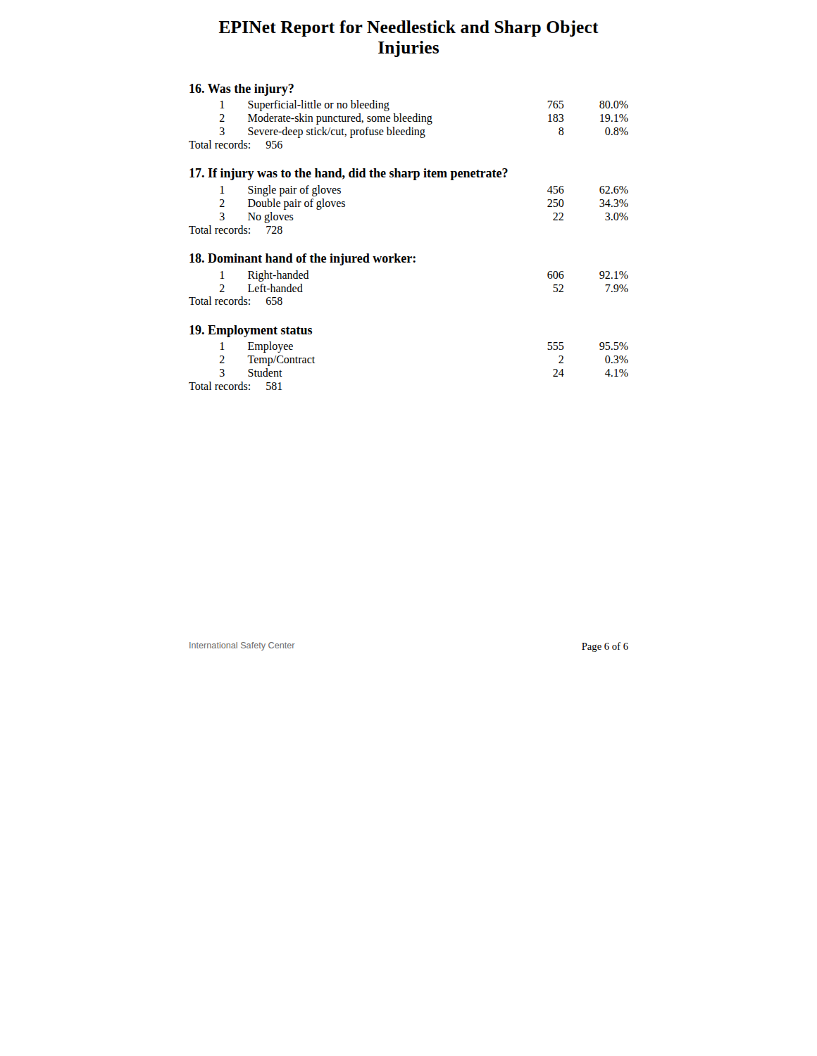EPINet Report for Needlestick and Sharp Object Injuries
16. Was the injury?
| 1 | Superficial-little or no bleeding | 765 | 80.0% |
| 2 | Moderate-skin punctured, some bleeding | 183 | 19.1% |
| 3 | Severe-deep stick/cut, profuse bleeding | 8 | 0.8% |
Total records: 956
17. If injury was to the hand, did the sharp item penetrate?
| 1 | Single pair of gloves | 456 | 62.6% |
| 2 | Double pair of gloves | 250 | 34.3% |
| 3 | No gloves | 22 | 3.0% |
Total records: 728
18. Dominant hand of the injured worker:
| 1 | Right-handed | 606 | 92.1% |
| 2 | Left-handed | 52 | 7.9% |
Total records: 658
19. Employment status
| 1 | Employee | 555 | 95.5% |
| 2 | Temp/Contract | 2 | 0.3% |
| 3 | Student | 24 | 4.1% |
Total records: 581
International Safety Center Page 6 of 6